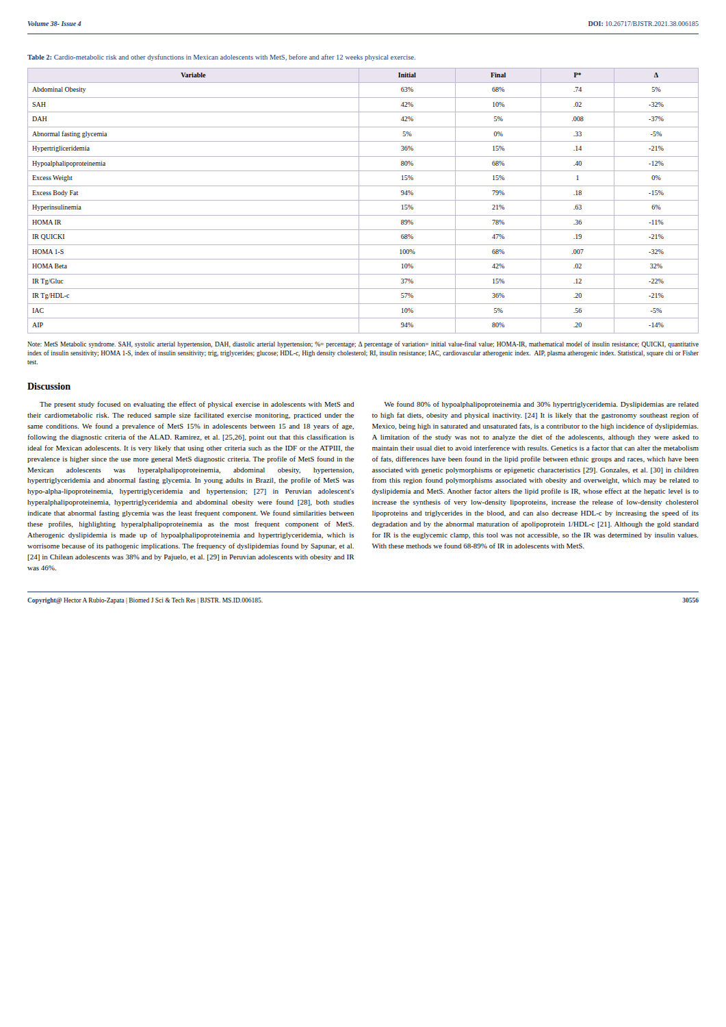Volume 38- Issue 4
DOI: 10.26717/BJSTR.2021.38.006185
Table 2: Cardio-metabolic risk and other dysfunctions in Mexican adolescents with MetS, before and after 12 weeks physical exercise.
| Variable | Initial | Final | P* | Δ |
| --- | --- | --- | --- | --- |
| Abdominal Obesity | 63% | 68% | .74 | 5% |
| SAH | 42% | 10% | .02 | -32% |
| DAH | 42% | 5% | .008 | -37% |
| Abnormal fasting glycemia | 5% | 0% | .33 | -5% |
| Hypertrigliceridemia | 36% | 15% | .14 | -21% |
| Hypoalphalipoproteinemia | 80% | 68% | .40 | -12% |
| Excess Weight | 15% | 15% | 1 | 0% |
| Excess Body Fat | 94% | 79% | .18 | -15% |
| Hyperinsulinemia | 15% | 21% | .63 | 6% |
| HOMA IR | 89% | 78% | .36 | -11% |
| IR QUICKI | 68% | 47% | .19 | -21% |
| HOMA 1-S | 100% | 68% | .007 | -32% |
| HOMA Beta | 10% | 42% | .02 | 32% |
| IR Tg/Gluc | 37% | 15% | .12 | -22% |
| IR Tg/HDL-c | 57% | 36% | .20 | -21% |
| IAC | 10% | 5% | .56 | -5% |
| AIP | 94% | 80% | .20 | -14% |
Note: MetS Metabolic syndrome. SAH, systolic arterial hypertension, DAH, diastolic arterial hypertension; %= percentage; Δ percentage of variation= initial value-final value; HOMA-IR, mathematical model of insulin resistance; QUICKI, quantitative index of insulin sensitivity; HOMA 1-S, index of insulin sensitivity; trig, triglycerides; glucose; HDL-c, High density cholesterol; RI, insulin resistance; IAC, cardiovascular atherogenic index. AIP, plasma atherogenic index. Statistical, square chi or Fisher test.
Discussion
The present study focused on evaluating the effect of physical exercise in adolescents with MetS and their cardiometabolic risk. The reduced sample size facilitated exercise monitoring, practiced under the same conditions. We found a prevalence of MetS 15% in adolescents between 15 and 18 years of age, following the diagnostic criteria of the ALAD. Ramirez, et al. [25,26], point out that this classification is ideal for Mexican adolescents. It is very likely that using other criteria such as the IDF or the ATPIII, the prevalence is higher since the use more general MetS diagnostic criteria. The profile of MetS found in the Mexican adolescents was hyperalphalipoproteinemia, abdominal obesity, hypertension, hypertriglyceridemia and abnormal fasting glycemia. In young adults in Brazil, the profile of MetS was hypo-alpha-lipoproteinemia, hypertriglyceridemia and hypertension; [27] in Peruvian adolescent's hyperalphalipoproteinemia, hypertriglyceridemia and abdominal obesity were found [28], both studies indicate that abnormal fasting glycemia was the least frequent component. We found similarities between these profiles, highlighting hyperalphalipoproteinemia as the most frequent component of MetS. Atherogenic dyslipidemia is made up of hypoalphalipoproteinemia and hypertriglyceridemia, which is worrisome because of its pathogenic implications. The frequency of dyslipidemias found by Sapunar, et al. [24] in Chilean adolescents was 38% and by Pajuelo, et al. [29] in Peruvian adolescents with obesity and IR was 46%.
We found 80% of hypoalphalipoproteinemia and 30% hypertriglyceridemia. Dyslipidemias are related to high fat diets, obesity and physical inactivity. [24] It is likely that the gastronomy southeast region of Mexico, being high in saturated and unsaturated fats, is a contributor to the high incidence of dyslipidemias. A limitation of the study was not to analyze the diet of the adolescents, although they were asked to maintain their usual diet to avoid interference with results. Genetics is a factor that can alter the metabolism of fats, differences have been found in the lipid profile between ethnic groups and races, which have been associated with genetic polymorphisms or epigenetic characteristics [29]. Gonzales, et al. [30] in children from this region found polymorphisms associated with obesity and overweight, which may be related to dyslipidemia and MetS. Another factor alters the lipid profile is IR, whose effect at the hepatic level is to increase the synthesis of very low-density lipoproteins, increase the release of low-density cholesterol lipoproteins and triglycerides in the blood, and can also decrease HDL-c by increasing the speed of its degradation and by the abnormal maturation of apolipoprotein 1/HDL-c [21]. Although the gold standard for IR is the euglycemic clamp, this tool was not accessible, so the IR was determined by insulin values. With these methods we found 68-89% of IR in adolescents with MetS.
Copyright@ Hector A Rubio-Zapata | Biomed J Sci & Tech Res | BJSTR. MS.ID.006185.
30556